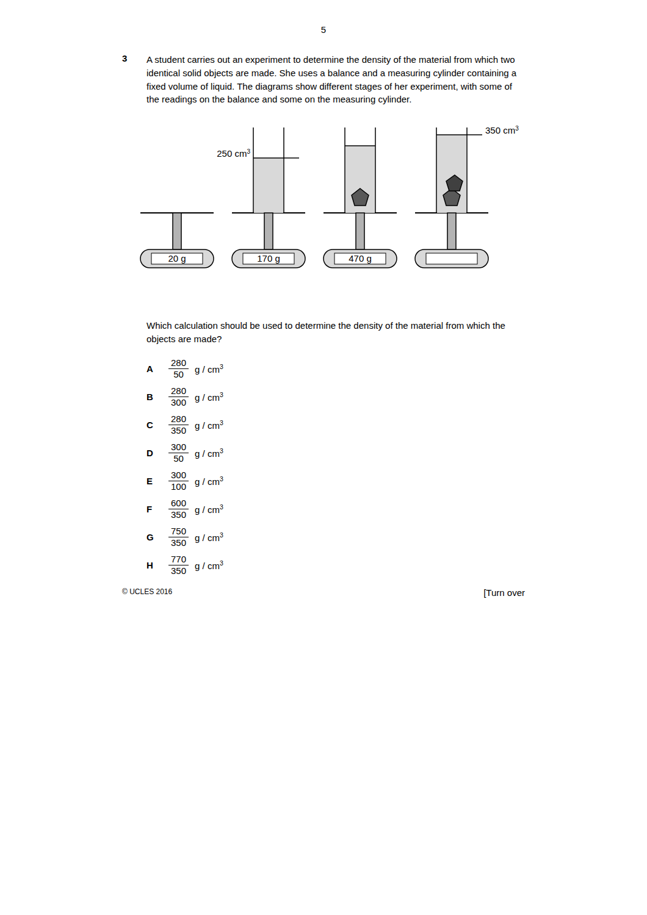5
3
A student carries out an experiment to determine the density of the material from which two identical solid objects are made. She uses a balance and a measuring cylinder containing a fixed volume of liquid. The diagrams show different stages of her experiment, with some of the readings on the balance and some on the measuring cylinder.
20 g 250 cm3 170 g 470 g 350 cm3
Which calculation should be used to determine the density of the material from which the objects are made?
A 28050 g / cm3
B 280300 g / cm3
C 280350 g / cm3
D 30050 g / cm3
E 300100 g / cm3
F 600350 g / cm3
G 750350 g / cm3
H 770350 g / cm3
© UCLES 2016 [Turn over